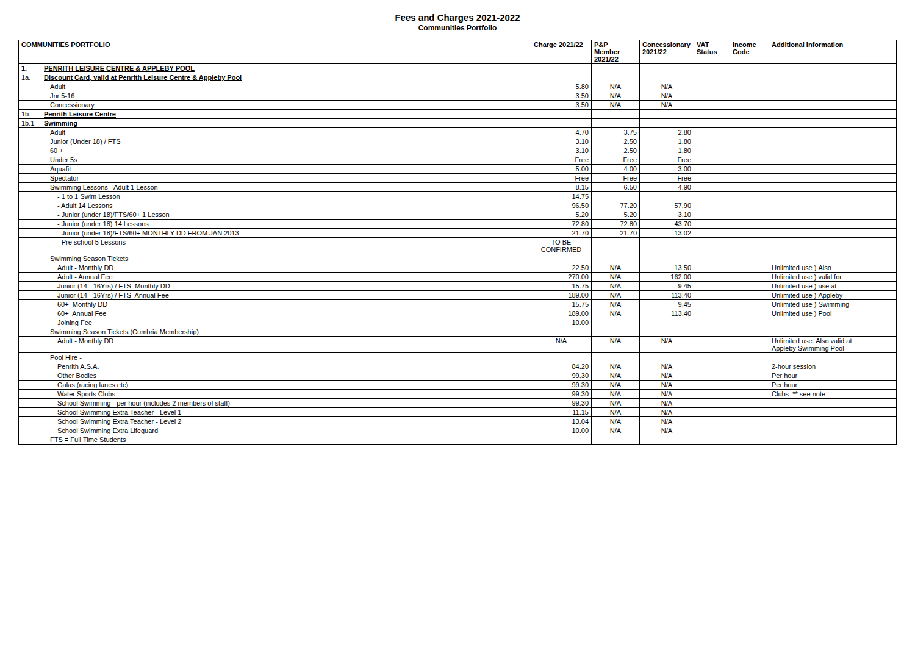Fees and Charges 2021-2022
Communities Portfolio
| COMMUNITIES PORTFOLIO | Charge 2021/22 | P&P Member 2021/22 | Concessionary 2021/22 | VAT Status | Income Code | Additional Information |
| --- | --- | --- | --- | --- | --- | --- |
| 1. | PENRITH LEISURE CENTRE & APPLEBY POOL | | | | | | |
| 1a. | Discount Card, valid at Penrith Leisure Centre & Appleby Pool | | | | | | |
| | Adult | 5.80 | N/A | N/A | | | |
| | Jnr 5-16 | 3.50 | N/A | N/A | | | |
| | Concessionary | 3.50 | N/A | N/A | | | |
| 1b. | Penrith Leisure Centre | | | | | | |
| 1b.1 | Swimming | | | | | | |
| | Adult | 4.70 | 3.75 | 2.80 | | | |
| | Junior (Under 18) / FTS | 3.10 | 2.50 | 1.80 | | | |
| | 60 + | 3.10 | 2.50 | 1.80 | | | |
| | Under 5s | Free | Free | Free | | | |
| | Aquafit | 5.00 | 4.00 | 3.00 | | | |
| | Spectator | Free | Free | Free | | | |
| | Swimming Lessons - Adult 1 Lesson | 8.15 | 6.50 | 4.90 | | | |
| | - 1 to 1 Swim Lesson | 14.75 | | | | | |
| | - Adult 14 Lessons | 96.50 | 77.20 | 57.90 | | | |
| | - Junior (under 18)/FTS/60+ 1 Lesson | 5.20 | 5.20 | 3.10 | | | |
| | - Junior (under 18) 14 Lessons | 72.80 | 72.80 | 43.70 | | | |
| | - Junior (under 18)/FTS/60+ MONTHLY DD FROM JAN 2013 | 21.70 | 21.70 | 13.02 | | | |
| | - Pre school 5 Lessons | TO BE CONFIRMED | | | | | |
| | Swimming Season Tickets | | | | | | |
| | Adult - Monthly DD | 22.50 | N/A | 13.50 | | | Unlimited use ) Also |
| | Adult - Annual Fee | 270.00 | N/A | 162.00 | | | Unlimited use ) valid for |
| | Junior (14 - 16Yrs) / FTS Monthly DD | 15.75 | N/A | 9.45 | | | Unlimited use ) use at |
| | Junior (14 - 16Yrs) / FTS Annual Fee | 189.00 | N/A | 113.40 | | | Unlimited use ) Appleby |
| | 60+ Monthly DD | 15.75 | N/A | 9.45 | | | Unlimited use ) Swimming |
| | 60+ Annual Fee | 189.00 | N/A | 113.40 | | | Unlimited use ) Pool |
| | Joining Fee | 10.00 | | | | | |
| | Swimming Season Tickets (Cumbria Membership) | | | | | | |
| | Adult - Monthly DD | N/A | N/A | N/A | | | Unlimited use. Also valid at Appleby Swimming Pool |
| | Pool Hire - | | | | | | |
| | Penrith A.S.A. | 84.20 | N/A | N/A | | | 2-hour session |
| | Other Bodies | 99.30 | N/A | N/A | | | Per hour |
| | Galas (racing lanes etc) | 99.30 | N/A | N/A | | | Per hour |
| | Water Sports Clubs | 99.30 | N/A | N/A | | | Clubs ** see note |
| | School Swimming - per hour (includes 2 members of staff) | 99.30 | N/A | N/A | | | |
| | School Swimming Extra Teacher - Level 1 | 11.15 | N/A | N/A | | | |
| | School Swimming Extra Teacher - Level 2 | 13.04 | N/A | N/A | | | |
| | School Swimming Extra Lifeguard | 10.00 | N/A | N/A | | | |
| | FTS = Full Time Students | | | | | | |